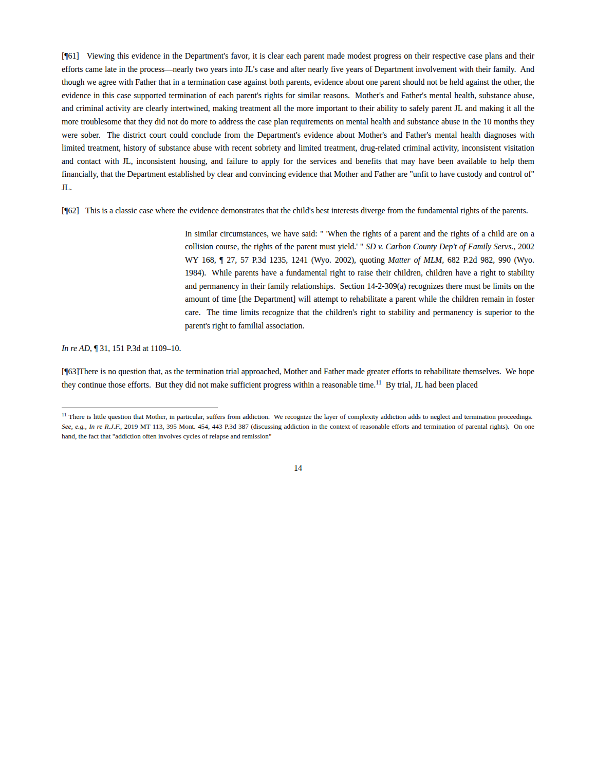[¶61] Viewing this evidence in the Department's favor, it is clear each parent made modest progress on their respective case plans and their efforts came late in the process—nearly two years into JL's case and after nearly five years of Department involvement with their family. And though we agree with Father that in a termination case against both parents, evidence about one parent should not be held against the other, the evidence in this case supported termination of each parent's rights for similar reasons. Mother's and Father's mental health, substance abuse, and criminal activity are clearly intertwined, making treatment all the more important to their ability to safely parent JL and making it all the more troublesome that they did not do more to address the case plan requirements on mental health and substance abuse in the 10 months they were sober. The district court could conclude from the Department's evidence about Mother's and Father's mental health diagnoses with limited treatment, history of substance abuse with recent sobriety and limited treatment, drug-related criminal activity, inconsistent visitation and contact with JL, inconsistent housing, and failure to apply for the services and benefits that may have been available to help them financially, that the Department established by clear and convincing evidence that Mother and Father are "unfit to have custody and control of" JL.
[¶62] This is a classic case where the evidence demonstrates that the child's best interests diverge from the fundamental rights of the parents.
In similar circumstances, we have said: " 'When the rights of a parent and the rights of a child are on a collision course, the rights of the parent must yield.' " SD v. Carbon County Dep't of Family Servs., 2002 WY 168, ¶ 27, 57 P.3d 1235, 1241 (Wyo. 2002), quoting Matter of MLM, 682 P.2d 982, 990 (Wyo. 1984). While parents have a fundamental right to raise their children, children have a right to stability and permanency in their family relationships. Section 14-2-309(a) recognizes there must be limits on the amount of time [the Department] will attempt to rehabilitate a parent while the children remain in foster care. The time limits recognize that the children's right to stability and permanency is superior to the parent's right to familial association.
In re AD, ¶ 31, 151 P.3d at 1109–10.
[¶63] There is no question that, as the termination trial approached, Mother and Father made greater efforts to rehabilitate themselves. We hope they continue those efforts. But they did not make sufficient progress within a reasonable time.11 By trial, JL had been placed
11 There is little question that Mother, in particular, suffers from addiction. We recognize the layer of complexity addiction adds to neglect and termination proceedings. See, e.g., In re R.J.F., 2019 MT 113, 395 Mont. 454, 443 P.3d 387 (discussing addiction in the context of reasonable efforts and termination of parental rights). On one hand, the fact that "addiction often involves cycles of relapse and remission"
14